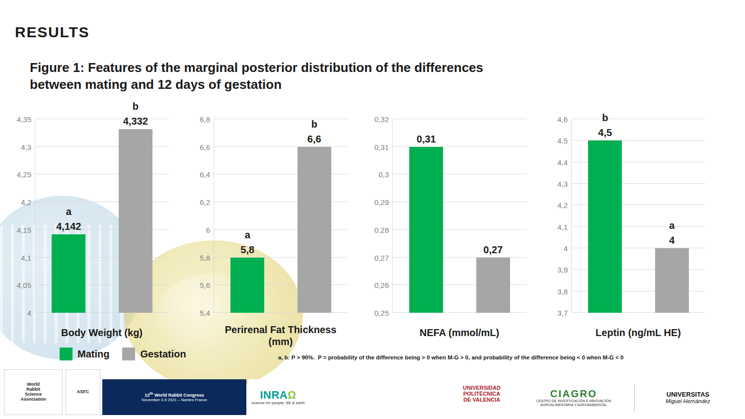RESULTS
Figure 1: Features of the marginal posterior distribution of the differences between mating and 12 days of gestation
4,35
4,3
4,25
4,2
4,15
4,1
4,05
4
a 4,142
b 4,332
Body Weight (kg)
6,8
6,6
6,4
6,2
6
5,8
5,6
5,4
a 5,8
b 6,6
Perirenal Fat Thickness
(mm)
0,32
0,31
0,3
0,29
0,28
0,27
0,26
0,25
0,31
0,27
NEFA (mmol/mL)
4,6
4,5
4,4
4,3
4,2
4,1
4
3,9
3,8
3,7
b 4,5
a 4
Leptin (ng/mL HE)
Mating
Gestation
a, b: P > 90%. P = probability of the difference being > 0 when M-G > 0, and probability of the difference being < 0 when M-G < 0
World
Rabbit
Science
Association
ASFC
12th World Rabbit Congress
November 3-5 2021 – Nantes France
INRAΩ
science for people, life & earth
UNIVERSIDAD
POLITÉCNICA
DE VALENCIA
CIAGRO
CENTRO DE INVESTIGACIÓN E INNOVACIÓN
AGROALIMENTARIA Y AGROAMBIENTAL
UNIVERSITAS
Miguel Hernández